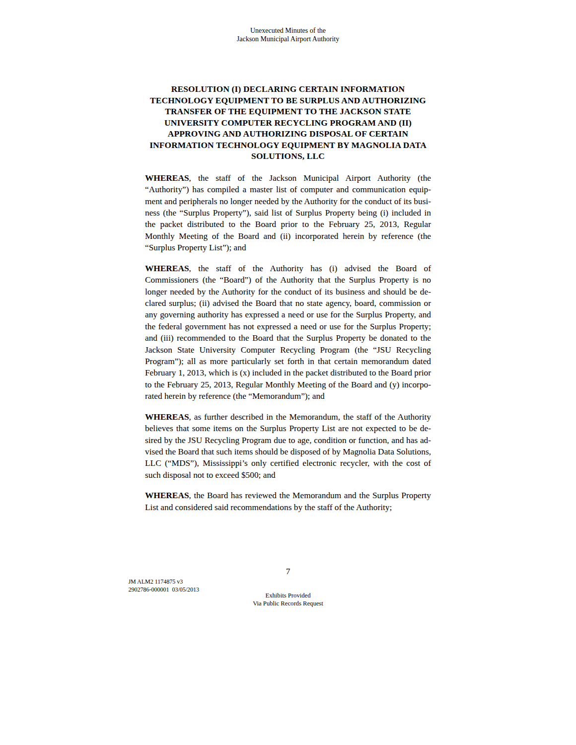Unexecuted Minutes of the
Jackson Municipal Airport Authority
Resolution (I) Declaring Certain Information Technology Equipment to be Surplus and Authorizing Transfer of the Equipment to the Jackson State University Computer Recycling Program and (II) Approving and Authorizing Disposal of Certain Information Technology Equipment by Magnolia Data Solutions, LLC
WHEREAS, the staff of the Jackson Municipal Airport Authority (the “Authority”) has compiled a master list of computer and communication equipment and peripherals no longer needed by the Authority for the conduct of its business (the “Surplus Property”), said list of Surplus Property being (i) included in the packet distributed to the Board prior to the February 25, 2013, Regular Monthly Meeting of the Board and (ii) incorporated herein by reference (the “Surplus Property List”); and
WHEREAS, the staff of the Authority has (i) advised the Board of Commissioners (the “Board”) of the Authority that the Surplus Property is no longer needed by the Authority for the conduct of its business and should be declared surplus; (ii) advised the Board that no state agency, board, commission or any governing authority has expressed a need or use for the Surplus Property, and the federal government has not expressed a need or use for the Surplus Property; and (iii) recommended to the Board that the Surplus Property be donated to the Jackson State University Computer Recycling Program (the “JSU Recycling Program”); all as more particularly set forth in that certain memorandum dated February 1, 2013, which is (x) included in the packet distributed to the Board prior to the February 25, 2013, Regular Monthly Meeting of the Board and (y) incorporated herein by reference (the “Memorandum”); and
WHEREAS, as further described in the Memorandum, the staff of the Authority believes that some items on the Surplus Property List are not expected to be desired by the JSU Recycling Program due to age, condition or function, and has advised the Board that such items should be disposed of by Magnolia Data Solutions, LLC (“MDS”), Mississippi’s only certified electronic recycler, with the cost of such disposal not to exceed $500; and
WHEREAS, the Board has reviewed the Memorandum and the Surplus Property List and considered said recommendations by the staff of the Authority;
7
JM ALM2 1174875 v3
2902786-000001 03/05/2013
Exhibits Provided
Via Public Records Request